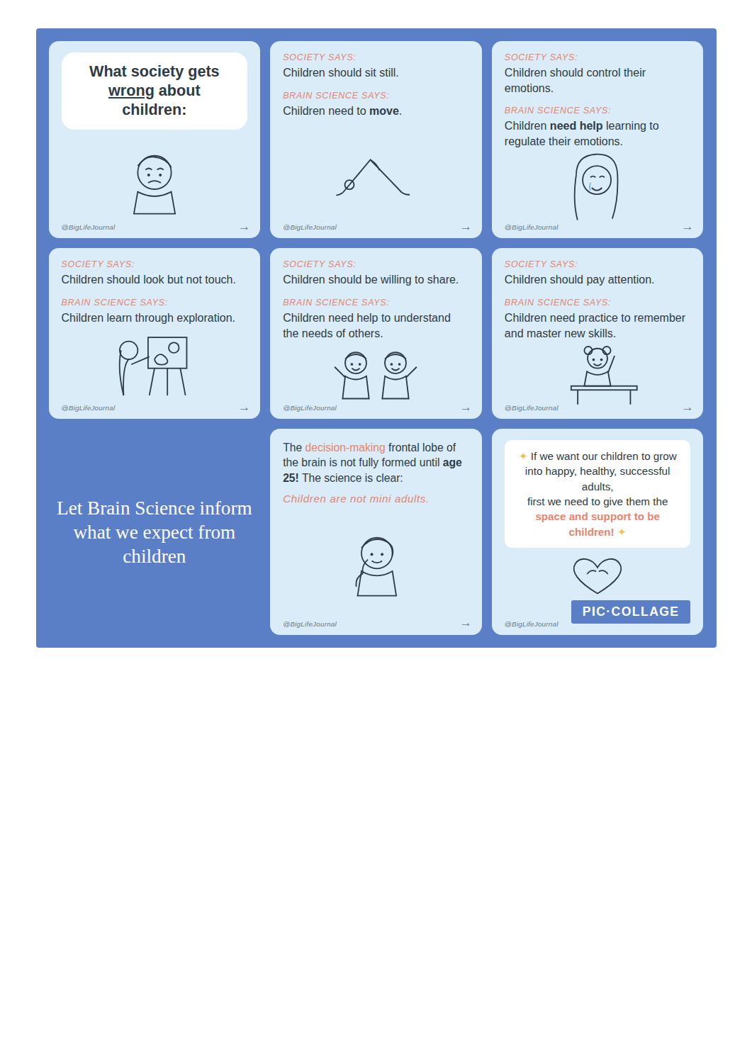What society gets wrong about children:
Line drawing of a child with a frown
@BigLifeJournal →
Society says:
Children should sit still.
Brain science says:
Children need to move.
Line drawing of a child in a downward dog yoga pose
@BigLifeJournal →
Society says:
Children should control their emotions.
Brain science says:
Children need help learning to regulate their emotions.
Line drawing of a child with long hair crying
@BigLifeJournal →
Society says:
Children should look but not touch.
Brain science says:
Children learn through exploration.
Line drawing of a child painting at an easel
@BigLifeJournal →
Society says:
Children should be willing to share.
Brain science says:
Children need help to understand the needs of others.
Line drawing of two children waving
@BigLifeJournal →
Society says:
Children should pay attention.
Brain science says:
Children need practice to remember and master new skills.
Line drawing of a child at a desk raising a hand
@BigLifeJournal →
Let Brain Science inform what we expect from children
The decision-making frontal lobe of the brain is not fully formed until age 25! The science is clear:
Children are not mini adults.
Line drawing of a child touching their temple, thinking
@BigLifeJournal →
✦ If we want our children to grow into happy, healthy, successful adults,
first we need to give them the space and support to be children! ✦
Line drawing of two hands forming a heart
PIC·COLLAGE
@BigLifeJournal